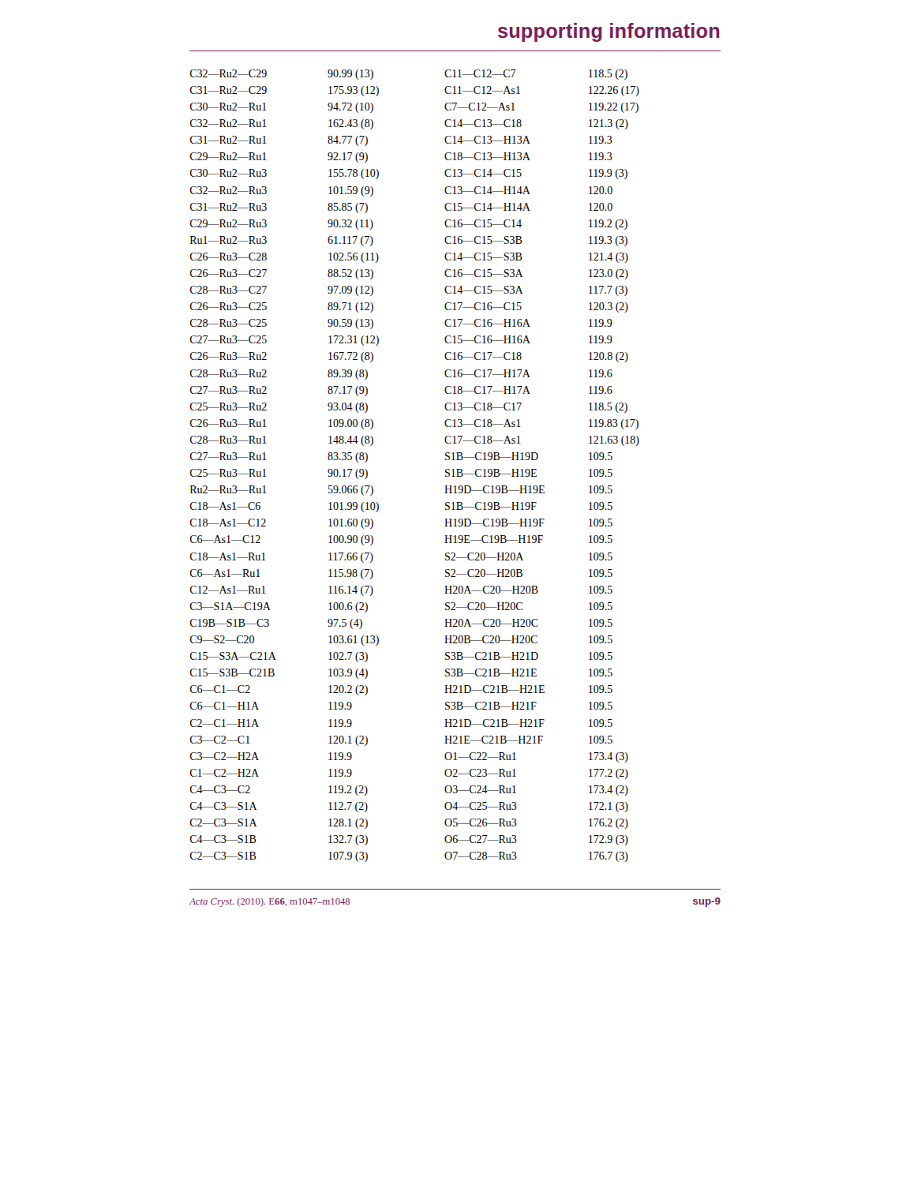supporting information
| C32—Ru2—C29 | 90.99 (13) | C11—C12—C7 | 118.5 (2) |
| C31—Ru2—C29 | 175.93 (12) | C11—C12—As1 | 122.26 (17) |
| C30—Ru2—Ru1 | 94.72 (10) | C7—C12—As1 | 119.22 (17) |
| C32—Ru2—Ru1 | 162.43 (8) | C14—C13—C18 | 121.3 (2) |
| C31—Ru2—Ru1 | 84.77 (7) | C14—C13—H13A | 119.3 |
| C29—Ru2—Ru1 | 92.17 (9) | C18—C13—H13A | 119.3 |
| C30—Ru2—Ru3 | 155.78 (10) | C13—C14—C15 | 119.9 (3) |
| C32—Ru2—Ru3 | 101.59 (9) | C13—C14—H14A | 120.0 |
| C31—Ru2—Ru3 | 85.85 (7) | C15—C14—H14A | 120.0 |
| C29—Ru2—Ru3 | 90.32 (11) | C16—C15—C14 | 119.2 (2) |
| Ru1—Ru2—Ru3 | 61.117 (7) | C16—C15—S3B | 119.3 (3) |
| C26—Ru3—C28 | 102.56 (11) | C14—C15—S3B | 121.4 (3) |
| C26—Ru3—C27 | 88.52 (13) | C16—C15—S3A | 123.0 (2) |
| C28—Ru3—C27 | 97.09 (12) | C14—C15—S3A | 117.7 (3) |
| C26—Ru3—C25 | 89.71 (12) | C17—C16—C15 | 120.3 (2) |
| C28—Ru3—C25 | 90.59 (13) | C17—C16—H16A | 119.9 |
| C27—Ru3—C25 | 172.31 (12) | C15—C16—H16A | 119.9 |
| C26—Ru3—Ru2 | 167.72 (8) | C16—C17—C18 | 120.8 (2) |
| C28—Ru3—Ru2 | 89.39 (8) | C16—C17—H17A | 119.6 |
| C27—Ru3—Ru2 | 87.17 (9) | C18—C17—H17A | 119.6 |
| C25—Ru3—Ru2 | 93.04 (8) | C13—C18—C17 | 118.5 (2) |
| C26—Ru3—Ru1 | 109.00 (8) | C13—C18—As1 | 119.83 (17) |
| C28—Ru3—Ru1 | 148.44 (8) | C17—C18—As1 | 121.63 (18) |
| C27—Ru3—Ru1 | 83.35 (8) | S1B—C19B—H19D | 109.5 |
| C25—Ru3—Ru1 | 90.17 (9) | S1B—C19B—H19E | 109.5 |
| Ru2—Ru3—Ru1 | 59.066 (7) | H19D—C19B—H19E | 109.5 |
| C18—As1—C6 | 101.99 (10) | S1B—C19B—H19F | 109.5 |
| C18—As1—C12 | 101.60 (9) | H19D—C19B—H19F | 109.5 |
| C6—As1—C12 | 100.90 (9) | H19E—C19B—H19F | 109.5 |
| C18—As1—Ru1 | 117.66 (7) | S2—C20—H20A | 109.5 |
| C6—As1—Ru1 | 115.98 (7) | S2—C20—H20B | 109.5 |
| C12—As1—Ru1 | 116.14 (7) | H20A—C20—H20B | 109.5 |
| C3—S1A—C19A | 100.6 (2) | S2—C20—H20C | 109.5 |
| C19B—S1B—C3 | 97.5 (4) | H20A—C20—H20C | 109.5 |
| C9—S2—C20 | 103.61 (13) | H20B—C20—H20C | 109.5 |
| C15—S3A—C21A | 102.7 (3) | S3B—C21B—H21D | 109.5 |
| C15—S3B—C21B | 103.9 (4) | S3B—C21B—H21E | 109.5 |
| C6—C1—C2 | 120.2 (2) | H21D—C21B—H21E | 109.5 |
| C6—C1—H1A | 119.9 | S3B—C21B—H21F | 109.5 |
| C2—C1—H1A | 119.9 | H21D—C21B—H21F | 109.5 |
| C3—C2—C1 | 120.1 (2) | H21E—C21B—H21F | 109.5 |
| C3—C2—H2A | 119.9 | O1—C22—Ru1 | 173.4 (3) |
| C1—C2—H2A | 119.9 | O2—C23—Ru1 | 177.2 (2) |
| C4—C3—C2 | 119.2 (2) | O3—C24—Ru1 | 173.4 (2) |
| C4—C3—S1A | 112.7 (2) | O4—C25—Ru3 | 172.1 (3) |
| C2—C3—S1A | 128.1 (2) | O5—C26—Ru3 | 176.2 (2) |
| C4—C3—S1B | 132.7 (3) | O6—C27—Ru3 | 172.9 (3) |
| C2—C3—S1B | 107.9 (3) | O7—C28—Ru3 | 176.7 (3) |
Acta Cryst. (2010). E66, m1047–m1048
sup-9